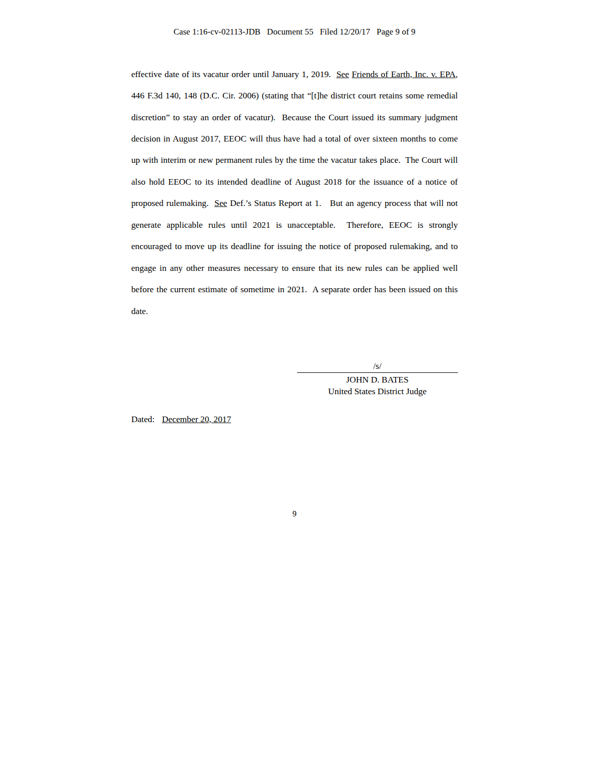Case 1:16-cv-02113-JDB Document 55 Filed 12/20/17 Page 9 of 9
effective date of its vacatur order until January 1, 2019. See Friends of Earth, Inc. v. EPA, 446 F.3d 140, 148 (D.C. Cir. 2006) (stating that “[t]he district court retains some remedial discretion” to stay an order of vacatur). Because the Court issued its summary judgment decision in August 2017, EEOC will thus have had a total of over sixteen months to come up with interim or new permanent rules by the time the vacatur takes place. The Court will also hold EEOC to its intended deadline of August 2018 for the issuance of a notice of proposed rulemaking. See Def.’s Status Report at 1. But an agency process that will not generate applicable rules until 2021 is unacceptable. Therefore, EEOC is strongly encouraged to move up its deadline for issuing the notice of proposed rulemaking, and to engage in any other measures necessary to ensure that its new rules can be applied well before the current estimate of sometime in 2021. A separate order has been issued on this date.
/s/
JOHN D. BATES
United States District Judge
Dated: December 20, 2017
9